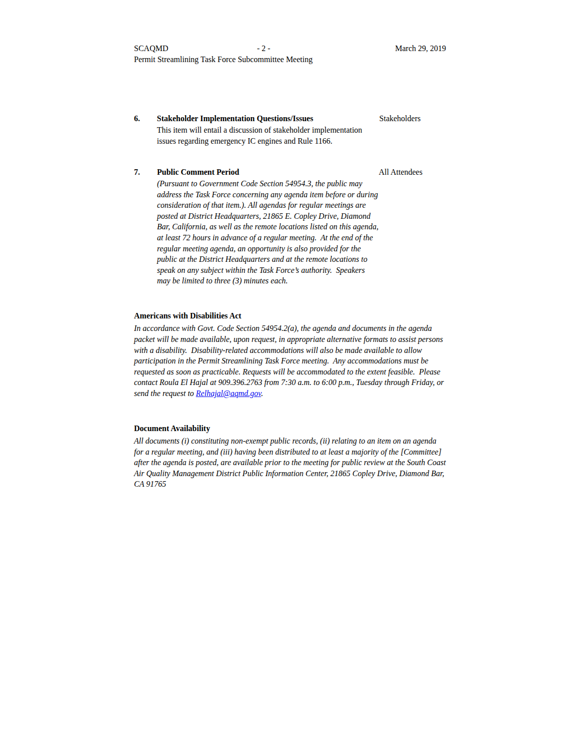| SCAQMD | - 2 - | March 29, 2019 |
| Permit Streamlining Task Force Subcommittee Meeting |
| 6. | Stakeholder Implementation Questions/Issues This item will entail a discussion of stakeholder implementation issues regarding emergency IC engines and Rule 1166. | Stakeholders |
| 7. | Public Comment Period (Pursuant to Government Code Section 54954.3, the public may address the Task Force concerning any agenda item before or during consideration of that item.). All agendas for regular meetings are posted at District Headquarters, 21865 E. Copley Drive, Diamond Bar, California, as well as the remote locations listed on this agenda, at least 72 hours in advance of a regular meeting. At the end of the regular meeting agenda, an opportunity is also provided for the public at the District Headquarters and at the remote locations to speak on any subject within the Task Force’s authority. Speakers may be limited to three (3) minutes each. | All Attendees |
Americans with Disabilities Act
In accordance with Govt. Code Section 54954.2(a), the agenda and documents in the agenda packet will be made available, upon request, in appropriate alternative formats to assist persons with a disability. Disability-related accommodations will also be made available to allow participation in the Permit Streamlining Task Force meeting. Any accommodations must be requested as soon as practicable. Requests will be accommodated to the extent feasible. Please contact Roula El Hajal at 909.396.2763 from 7:30 a.m. to 6:00 p.m., Tuesday through Friday, or send the request to Relhajal@aqmd.gov.
Document Availability
All documents (i) constituting non-exempt public records, (ii) relating to an item on an agenda for a regular meeting, and (iii) having been distributed to at least a majority of the [Committee] after the agenda is posted, are available prior to the meeting for public review at the South Coast Air Quality Management District Public Information Center, 21865 Copley Drive, Diamond Bar, CA 91765